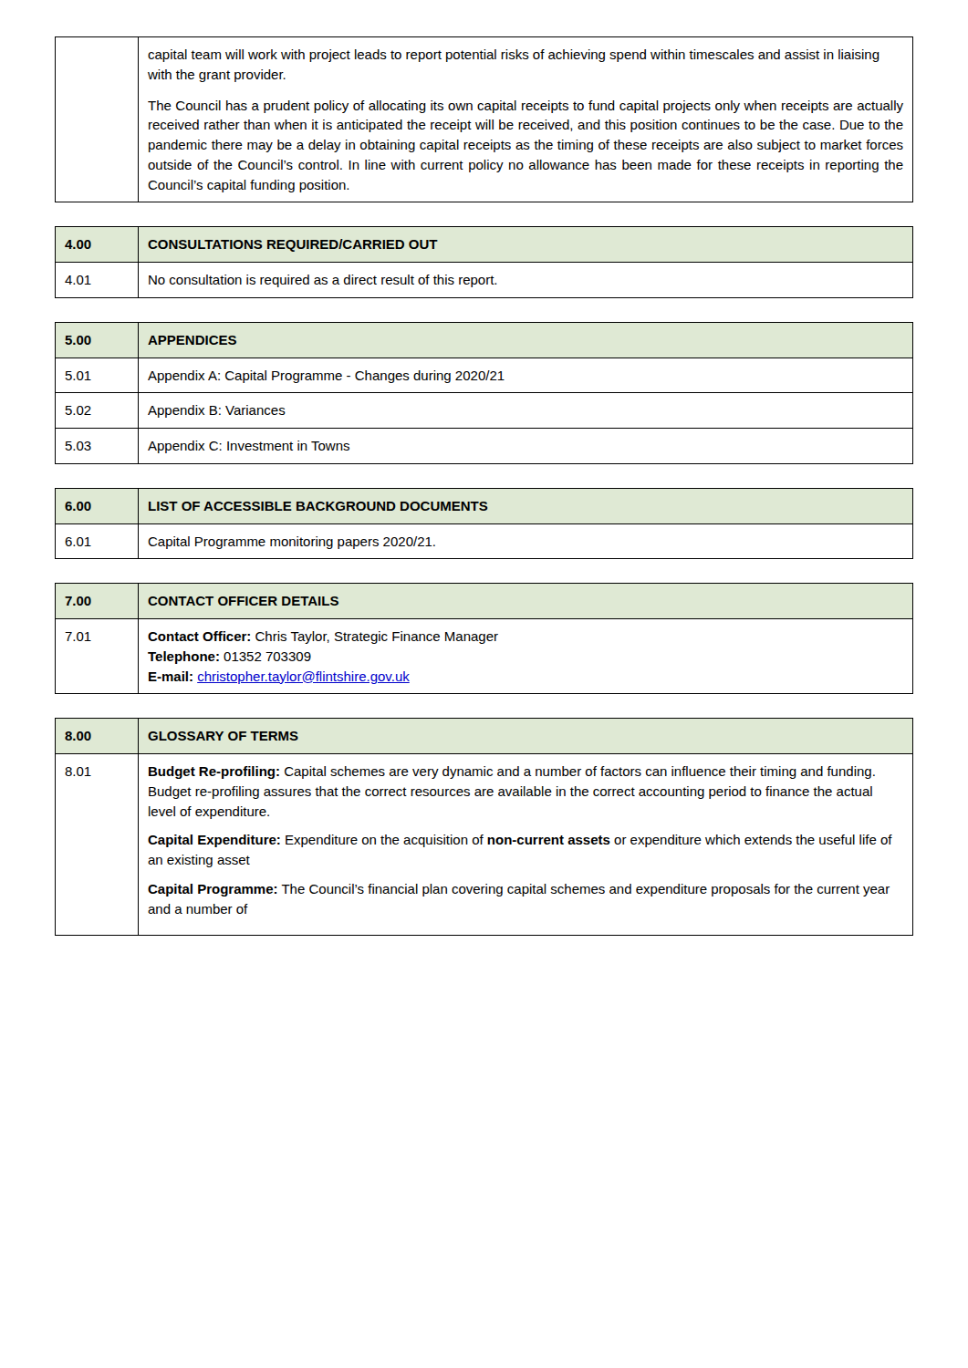| | capital team will work with project leads to report potential risks of achieving spend within timescales and assist in liaising with the grant provider. The Council has a prudent policy of allocating its own capital receipts to fund capital projects only when receipts are actually received rather than when it is anticipated the receipt will be received, and this position continues to be the case. Due to the pandemic there may be a delay in obtaining capital receipts as the timing of these receipts are also subject to market forces outside of the Council’s control. In line with current policy no allowance has been made for these receipts in reporting the Council’s capital funding position. |
| 4.00 | CONSULTATIONS REQUIRED/CARRIED OUT |
| 4.01 | No consultation is required as a direct result of this report. |
| 5.00 | APPENDICES |
| 5.01 | Appendix A: Capital Programme - Changes during 2020/21 |
| 5.02 | Appendix B: Variances |
| 5.03 | Appendix C: Investment in Towns |
| 6.00 | LIST OF ACCESSIBLE BACKGROUND DOCUMENTS |
| 6.01 | Capital Programme monitoring papers 2020/21. |
| 7.00 | CONTACT OFFICER DETAILS |
| 7.01 | Contact Officer: Chris Taylor, Strategic Finance Manager Telephone: 01352 703309 E-mail: christopher.taylor@flintshire.gov.uk |
| 8.00 | GLOSSARY OF TERMS |
| 8.01 | Budget Re-profiling: Capital schemes are very dynamic and a number of factors can influence their timing and funding. Budget re-profiling assures that the correct resources are available in the correct accounting period to finance the actual level of expenditure. Capital Expenditure: Expenditure on the acquisition of non-current assets or expenditure which extends the useful life of an existing asset Capital Programme: The Council’s financial plan covering capital schemes and expenditure proposals for the current year and a number of |